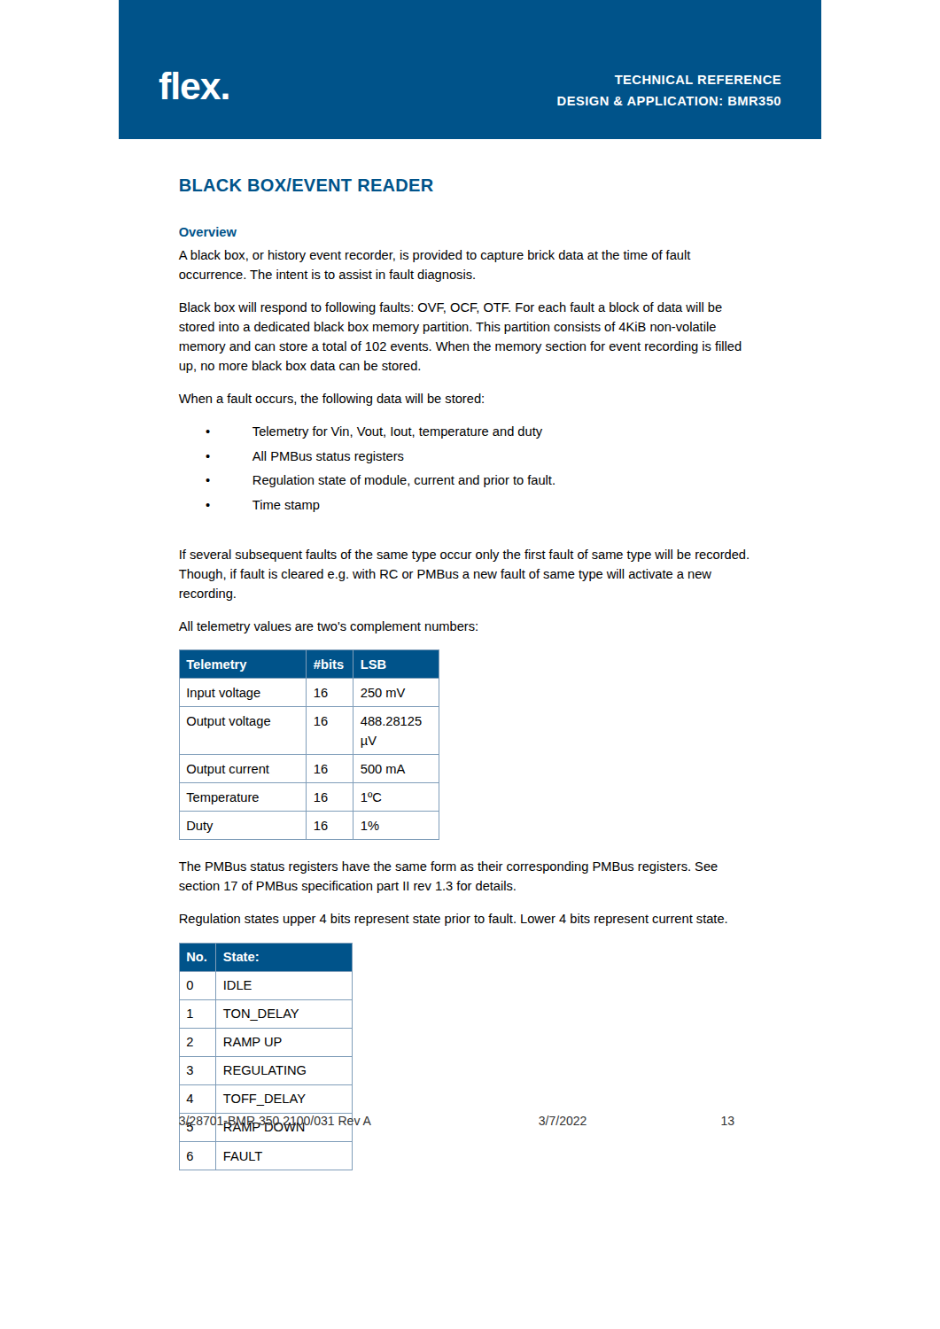flex.
TECHNICAL REFERENCE
DESIGN & APPLICATION: BMR350
BLACK BOX/EVENT READER
Overview
A black box, or history event recorder, is provided to capture brick data at the time of fault occurrence. The intent is to assist in fault diagnosis.
Black box will respond to following faults: OVF, OCF, OTF. For each fault a block of data will be stored into a dedicated black box memory partition. This partition consists of 4KiB non-volatile memory and can store a total of 102 events. When the memory section for event recording is filled up, no more black box data can be stored.
When a fault occurs, the following data will be stored:
Telemetry for Vin, Vout, Iout, temperature and duty
All PMBus status registers
Regulation state of module, current and prior to fault.
Time stamp
If several subsequent faults of the same type occur only the first fault of same type will be recorded. Though, if fault is cleared e.g. with RC or PMBus a new fault of same type will activate a new recording.
All telemetry values are two's complement numbers:
| Telemetry | #bits | LSB |
| --- | --- | --- |
| Input voltage | 16 | 250 mV |
| Output voltage | 16 | 488.28125 µV |
| Output current | 16 | 500 mA |
| Temperature | 16 | 1ºC |
| Duty | 16 | 1% |
The PMBus status registers have the same form as their corresponding PMBus registers. See section 17 of PMBus specification part II rev 1.3 for details.
Regulation states upper 4 bits represent state prior to fault. Lower 4 bits represent current state.
| No. | State: |
| --- | --- |
| 0 | IDLE |
| 1 | TON_DELAY |
| 2 | RAMP UP |
| 3 | REGULATING |
| 4 | TOFF_DELAY |
| 5 | RAMP DOWN |
| 6 | FAULT |
3/28701-BMR 350 2100/031 Rev A
3/7/2022
13